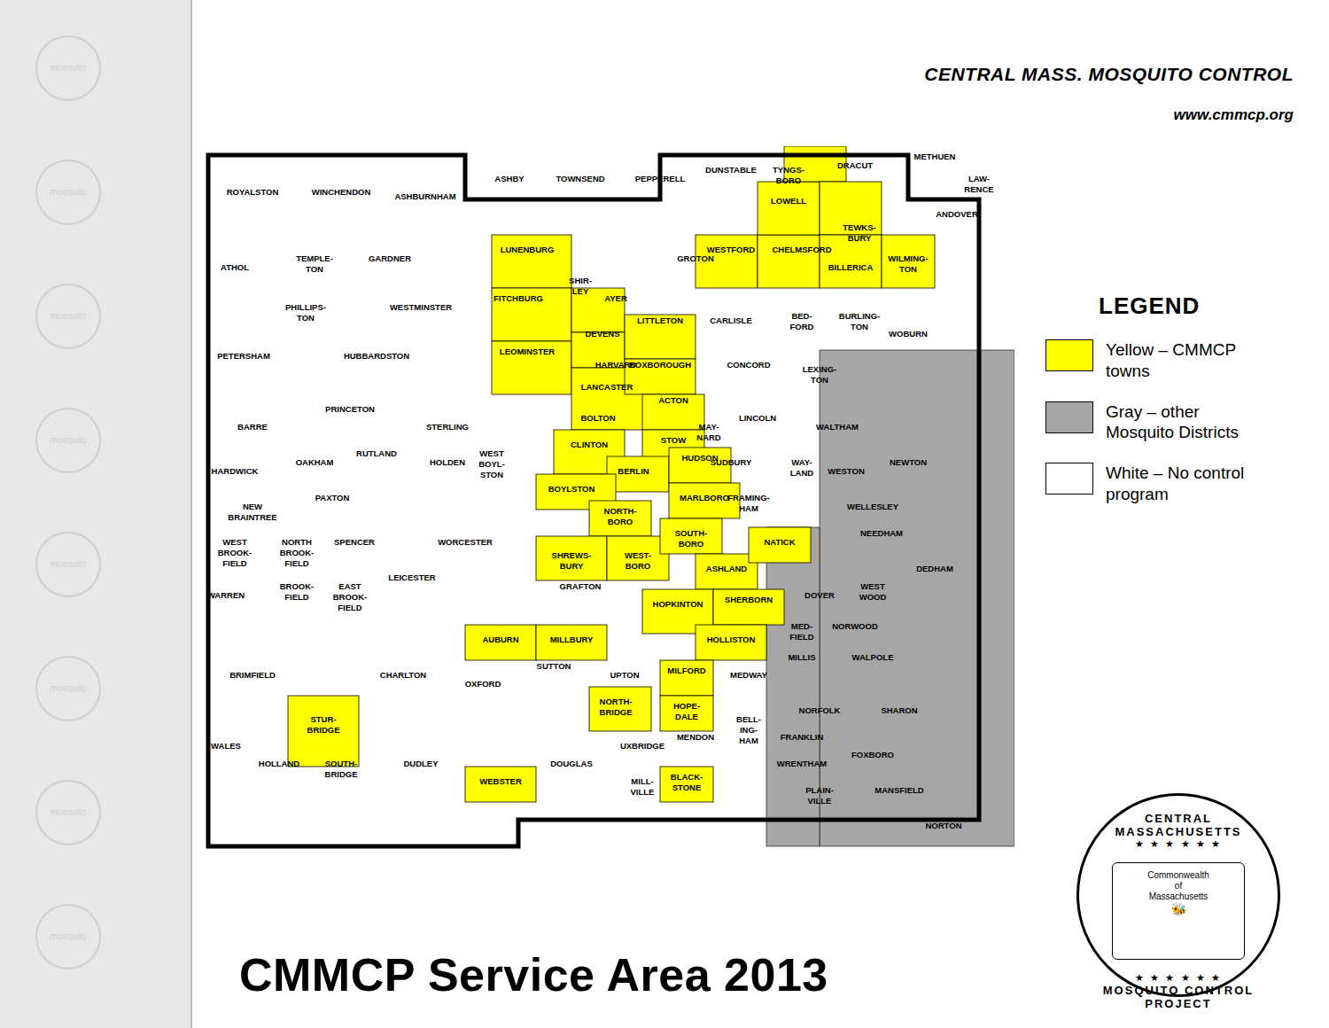mosquito
mosquito
mosquito
mosquito
mosquito
mosquito
mosquito
mosquito
CENTRAL MASS. MOSQUITO CONTROL
www.cmmcp.org
LEGEND
Yellow – CMMCP
towns
Gray – other
Mosquito Districts
White – No control
program
ROYALSTON WINCHENDON ASHBURNHAM ASHBY TOWNSEND PEPPERELL DUNSTABLE TYNGS- BORO DRACUT METHUEN LAW- RENCE ANDOVER ATHOL TEMPLE- TON GARDNER LUNENBURG FITCHBURG SHIR- LEY AYER GROTON WESTFORD CHELMSFORD TEWKS- BURY LOWELL BILLERICA WILMING- TON PHILLIPS- TON WESTMINSTER LEOMINSTER DEVENS HARVARD LITTLETON CARLISLE BED- FORD BURLING- TON WOBURN PETERSHAM HUBBARDSTON LANCASTER BOXBOROUGH ACTON CONCORD LEXING- TON BARRE PRINCETON STERLING BOLTON STOW MAY- NARD LINCOLN WALTHAM HARDWICK OAKHAM RUTLAND HOLDEN WEST BOYL- STON CLINTON BERLIN HUDSON SUDBURY WAY- LAND WESTON NEWTON NEW BRAINTREE PAXTON BOYLSTON NORTH- BORO MARLBORO FRAMING- HAM WELLESLEY WEST BROOK- FIELD NORTH BROOK- FIELD SPENCER WORCESTER SHREWS- BURY WEST- BORO SOUTH- BORO NATICK NEEDHAM WARREN BROOK- FIELD EAST BROOK- FIELD LEICESTER GRAFTON ASHLAND SHERBORN DOVER WEST WOOD DEDHAM AUBURN MILLBURY HOPKINTON HOLLISTON MED- FIELD NORWOOD BRIMFIELD STUR- BRIDGE CHARLTON OXFORD SUTTON UPTON MILFORD HOPE- DALE MILLIS MEDWAY WALPOLE WALES HOLLAND SOUTH- BRIDGE DUDLEY WEBSTER DOUGLAS NORTH- BRIDGE UXBRIDGE MENDON BELL- ING- HAM FRANKLIN NORFOLK SHARON MILL- VILLE BLACK- STONE WRENTHAM FOXBORO PLAIN- VILLE MANSFIELD NORTON
CMMCP Service Area 2013
CENTRAL MASSACHUSETTS
★ ★ ★ ★ ★ ★
Commonwealth
of
Massachusetts
🐝
★ ★ ★ ★ ★ ★
MOSQUITO CONTROL PROJECT